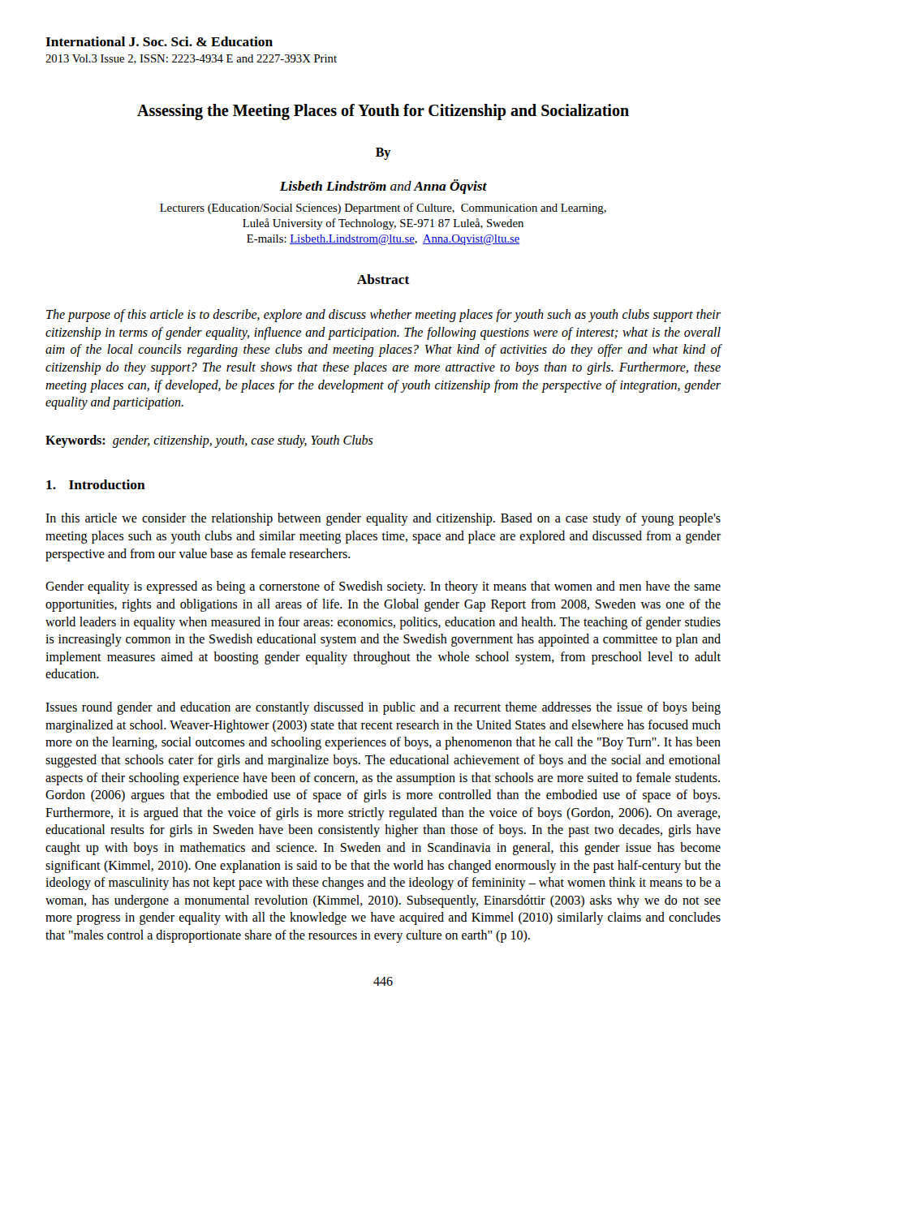International J. Soc. Sci. & Education
2013 Vol.3 Issue 2, ISSN: 2223-4934 E and 2227-393X Print
Assessing the Meeting Places of Youth for Citizenship and Socialization
By
Lisbeth Lindström and Anna Öqvist
Lecturers (Education/Social Sciences) Department of Culture, Communication and Learning,
Luleå University of Technology, SE-971 87 Luleå, Sweden
E-mails: Lisbeth.Lindstrom@ltu.se, Anna.Oqvist@ltu.se
Abstract
The purpose of this article is to describe, explore and discuss whether meeting places for youth such as youth clubs support their citizenship in terms of gender equality, influence and participation. The following questions were of interest; what is the overall aim of the local councils regarding these clubs and meeting places? What kind of activities do they offer and what kind of citizenship do they support? The result shows that these places are more attractive to boys than to girls. Furthermore, these meeting places can, if developed, be places for the development of youth citizenship from the perspective of integration, gender equality and participation.
Keywords: gender, citizenship, youth, case study, Youth Clubs
1. Introduction
In this article we consider the relationship between gender equality and citizenship. Based on a case study of young people's meeting places such as youth clubs and similar meeting places time, space and place are explored and discussed from a gender perspective and from our value base as female researchers.
Gender equality is expressed as being a cornerstone of Swedish society. In theory it means that women and men have the same opportunities, rights and obligations in all areas of life. In the Global gender Gap Report from 2008, Sweden was one of the world leaders in equality when measured in four areas: economics, politics, education and health. The teaching of gender studies is increasingly common in the Swedish educational system and the Swedish government has appointed a committee to plan and implement measures aimed at boosting gender equality throughout the whole school system, from preschool level to adult education.
Issues round gender and education are constantly discussed in public and a recurrent theme addresses the issue of boys being marginalized at school. Weaver-Hightower (2003) state that recent research in the United States and elsewhere has focused much more on the learning, social outcomes and schooling experiences of boys, a phenomenon that he call the "Boy Turn". It has been suggested that schools cater for girls and marginalize boys. The educational achievement of boys and the social and emotional aspects of their schooling experience have been of concern, as the assumption is that schools are more suited to female students. Gordon (2006) argues that the embodied use of space of girls is more controlled than the embodied use of space of boys. Furthermore, it is argued that the voice of girls is more strictly regulated than the voice of boys (Gordon, 2006). On average, educational results for girls in Sweden have been consistently higher than those of boys. In the past two decades, girls have caught up with boys in mathematics and science. In Sweden and in Scandinavia in general, this gender issue has become significant (Kimmel, 2010). One explanation is said to be that the world has changed enormously in the past half-century but the ideology of masculinity has not kept pace with these changes and the ideology of femininity – what women think it means to be a woman, has undergone a monumental revolution (Kimmel, 2010). Subsequently, Einarsdóttir (2003) asks why we do not see more progress in gender equality with all the knowledge we have acquired and Kimmel (2010) similarly claims and concludes that "males control a disproportionate share of the resources in every culture on earth" (p 10).
446